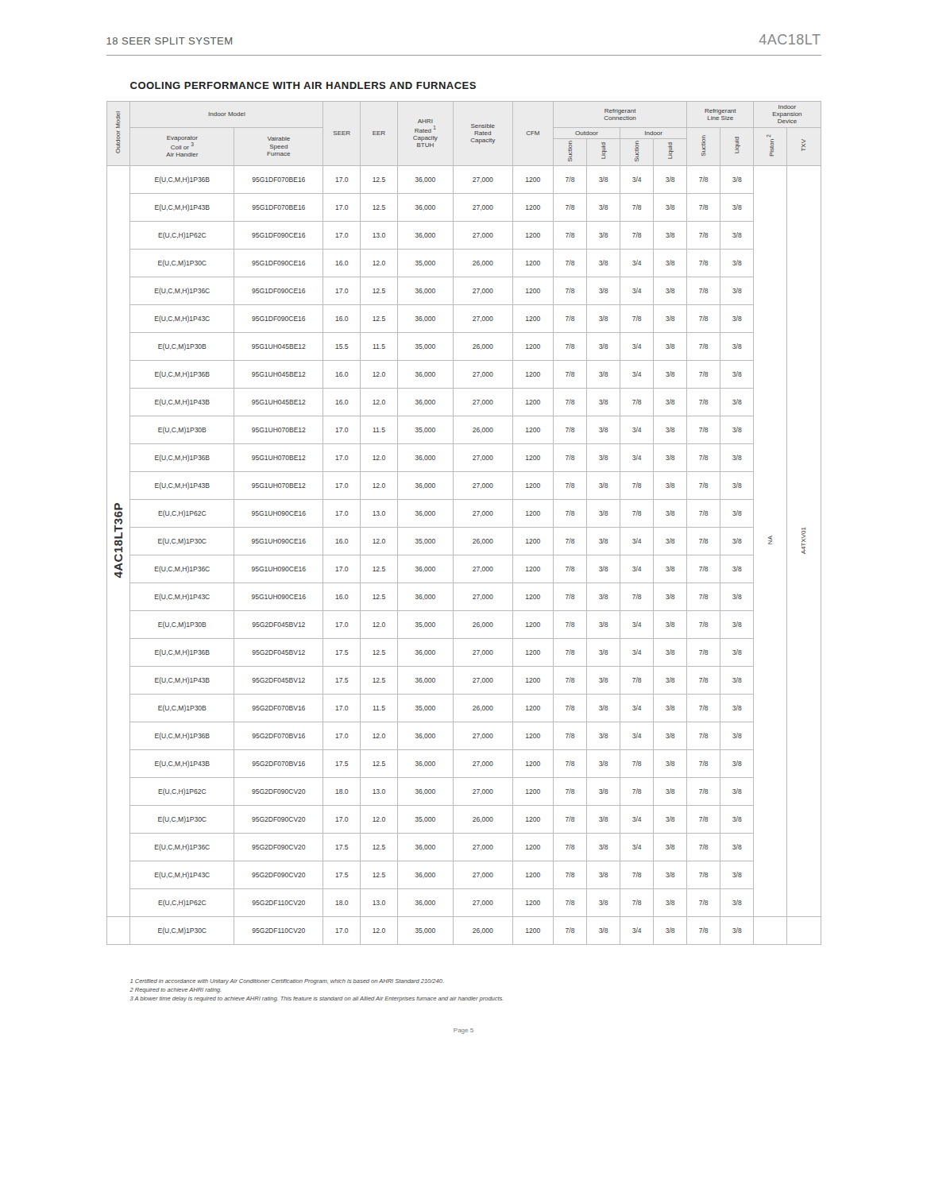18 SEER SPLIT SYSTEM
4AC18LT
COOLING PERFORMANCE WITH AIR HANDLERS AND FURNACES
| Outdoor Model | Indoor Model | SEER | EER | AHRI Rated 1 Capacity BTUH | Sensible Rated Capacity | CFM | Refrigerant Connection | Refrigerant Line Size | Indoor Expansion Device |
| --- | --- | --- | --- | --- | --- | --- | --- | --- | --- |
| Evaporator Coil or 3 Air Handler | Vairable Speed Furnace | Outdoor | Indoor | Suction | Liquid | Piston 2 | TXV |
| Suction | Liquid | Suction | Liquid |
| 4AC18LT36P | E(U,C,M,H)1P36B | 95G1DF070BE16 | 17.0 | 12.5 | 36,000 | 27,000 | 1200 | 7/8 | 3/8 | 3/4 | 3/8 | 7/8 | 3/8 | NA | A4TXV01 |
| E(U,C,M,H)1P43B | 95G1DF070BE16 | 17.0 | 12.5 | 36,000 | 27,000 | 1200 | 7/8 | 3/8 | 7/8 | 3/8 | 7/8 | 3/8 |
| E(U,C,H)1P62C | 95G1DF090CE16 | 17.0 | 13.0 | 36,000 | 27,000 | 1200 | 7/8 | 3/8 | 7/8 | 3/8 | 7/8 | 3/8 |
| E(U,C,M)1P30C | 95G1DF090CE16 | 16.0 | 12.0 | 35,000 | 26,000 | 1200 | 7/8 | 3/8 | 3/4 | 3/8 | 7/8 | 3/8 |
| E(U,C,M,H)1P36C | 95G1DF090CE16 | 17.0 | 12.5 | 36,000 | 27,000 | 1200 | 7/8 | 3/8 | 3/4 | 3/8 | 7/8 | 3/8 |
| E(U,C,M,H)1P43C | 95G1DF090CE16 | 16.0 | 12.5 | 36,000 | 27,000 | 1200 | 7/8 | 3/8 | 7/8 | 3/8 | 7/8 | 3/8 |
| E(U,C,M)1P30B | 95G1UH045BE12 | 15.5 | 11.5 | 35,000 | 26,000 | 1200 | 7/8 | 3/8 | 3/4 | 3/8 | 7/8 | 3/8 |
| E(U,C,M,H)1P36B | 95G1UH045BE12 | 16.0 | 12.0 | 36,000 | 27,000 | 1200 | 7/8 | 3/8 | 3/4 | 3/8 | 7/8 | 3/8 |
| E(U,C,M,H)1P43B | 95G1UH045BE12 | 16.0 | 12.0 | 36,000 | 27,000 | 1200 | 7/8 | 3/8 | 7/8 | 3/8 | 7/8 | 3/8 |
| E(U,C,M)1P30B | 95G1UH070BE12 | 17.0 | 11.5 | 35,000 | 26,000 | 1200 | 7/8 | 3/8 | 3/4 | 3/8 | 7/8 | 3/8 |
| E(U,C,M,H)1P36B | 95G1UH070BE12 | 17.0 | 12.0 | 36,000 | 27,000 | 1200 | 7/8 | 3/8 | 3/4 | 3/8 | 7/8 | 3/8 |
| E(U,C,M,H)1P43B | 95G1UH070BE12 | 17.0 | 12.0 | 36,000 | 27,000 | 1200 | 7/8 | 3/8 | 7/8 | 3/8 | 7/8 | 3/8 |
| E(U,C,H)1P62C | 95G1UH090CE16 | 17.0 | 13.0 | 36,000 | 27,000 | 1200 | 7/8 | 3/8 | 7/8 | 3/8 | 7/8 | 3/8 |
| E(U,C,M)1P30C | 95G1UH090CE16 | 16.0 | 12.0 | 35,000 | 26,000 | 1200 | 7/8 | 3/8 | 3/4 | 3/8 | 7/8 | 3/8 |
| E(U,C,M,H)1P36C | 95G1UH090CE16 | 17.0 | 12.5 | 36,000 | 27,000 | 1200 | 7/8 | 3/8 | 3/4 | 3/8 | 7/8 | 3/8 |
| E(U,C,M,H)1P43C | 95G1UH090CE16 | 16.0 | 12.5 | 36,000 | 27,000 | 1200 | 7/8 | 3/8 | 7/8 | 3/8 | 7/8 | 3/8 |
| E(U,C,M)1P30B | 95G2DF045BV12 | 17.0 | 12.0 | 35,000 | 26,000 | 1200 | 7/8 | 3/8 | 3/4 | 3/8 | 7/8 | 3/8 |
| E(U,C,M,H)1P36B | 95G2DF045BV12 | 17.5 | 12.5 | 36,000 | 27,000 | 1200 | 7/8 | 3/8 | 3/4 | 3/8 | 7/8 | 3/8 |
| E(U,C,M,H)1P43B | 95G2DF045BV12 | 17.5 | 12.5 | 36,000 | 27,000 | 1200 | 7/8 | 3/8 | 7/8 | 3/8 | 7/8 | 3/8 |
| E(U,C,M)1P30B | 95G2DF070BV16 | 17.0 | 11.5 | 35,000 | 26,000 | 1200 | 7/8 | 3/8 | 3/4 | 3/8 | 7/8 | 3/8 |
| E(U,C,M,H)1P36B | 95G2DF070BV16 | 17.0 | 12.0 | 36,000 | 27,000 | 1200 | 7/8 | 3/8 | 3/4 | 3/8 | 7/8 | 3/8 |
| E(U,C,M,H)1P43B | 95G2DF070BV16 | 17.5 | 12.5 | 36,000 | 27,000 | 1200 | 7/8 | 3/8 | 7/8 | 3/8 | 7/8 | 3/8 |
| E(U,C,H)1P62C | 95G2DF090CV20 | 18.0 | 13.0 | 36,000 | 27,000 | 1200 | 7/8 | 3/8 | 7/8 | 3/8 | 7/8 | 3/8 |
| E(U,C,M)1P30C | 95G2DF090CV20 | 17.0 | 12.0 | 35,000 | 26,000 | 1200 | 7/8 | 3/8 | 3/4 | 3/8 | 7/8 | 3/8 |
| E(U,C,M,H)1P36C | 95G2DF090CV20 | 17.5 | 12.5 | 36,000 | 27,000 | 1200 | 7/8 | 3/8 | 3/4 | 3/8 | 7/8 | 3/8 |
| E(U,C,M,H)1P43C | 95G2DF090CV20 | 17.5 | 12.5 | 36,000 | 27,000 | 1200 | 7/8 | 3/8 | 7/8 | 3/8 | 7/8 | 3/8 |
| E(U,C,H)1P62C | 95G2DF110CV20 | 18.0 | 13.0 | 36,000 | 27,000 | 1200 | 7/8 | 3/8 | 7/8 | 3/8 | 7/8 | 3/8 |
| | E(U,C,M)1P30C | 95G2DF110CV20 | 17.0 | 12.0 | 35,000 | 26,000 | 1200 | 7/8 | 3/8 | 3/4 | 3/8 | 7/8 | 3/8 | | |
1 Certified in accordance with Unitary Air Conditioner Certification Program, which is based on AHRI Standard 210/240.
2 Required to achieve AHRI rating.
3 A blower time delay is required to achieve AHRI rating. This feature is standard on all Allied Air Enterprises furnace and air handler products.
Page 5